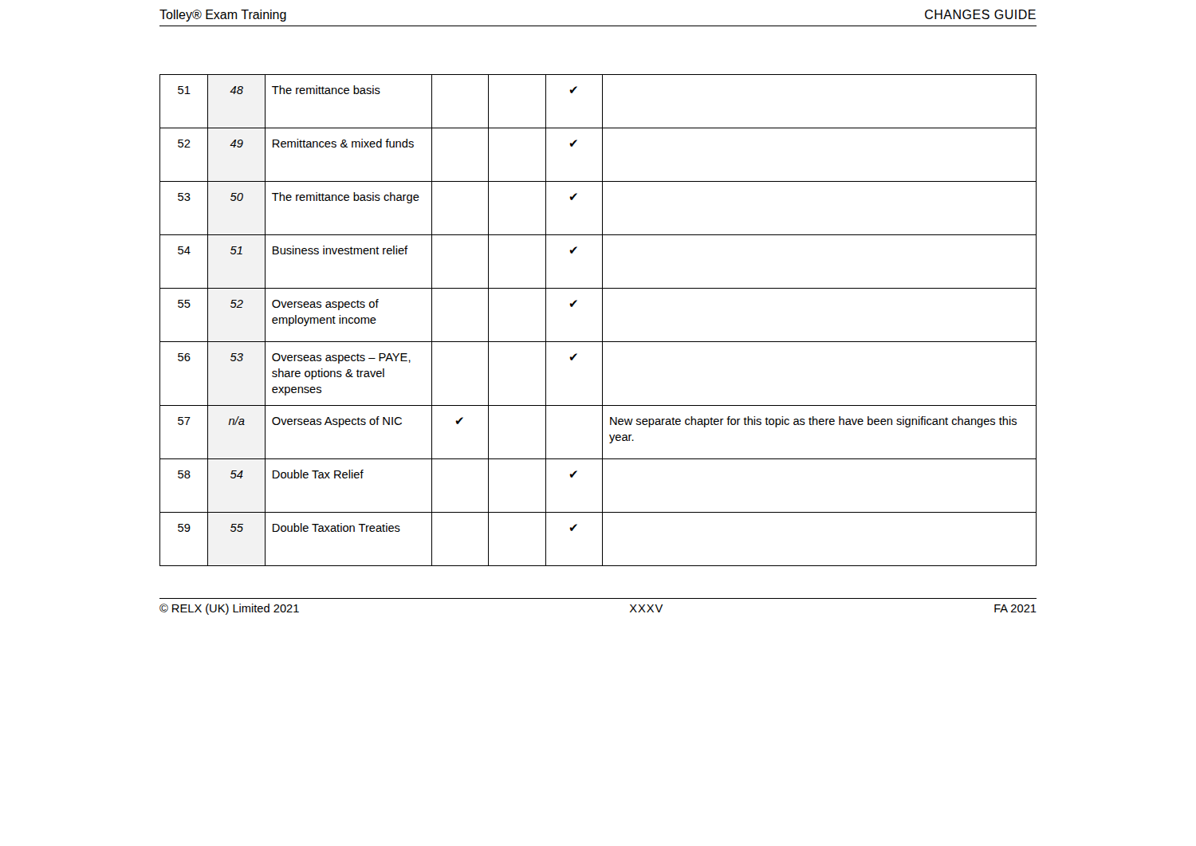Tolley® Exam Training
CHANGES GUIDE
| 51 | 48 | The remittance basis | | | ✔ | |
| 52 | 49 | Remittances & mixed funds | | | ✔ | |
| 53 | 50 | The remittance basis charge | | | ✔ | |
| 54 | 51 | Business investment relief | | | ✔ | |
| 55 | 52 | Overseas aspects of employment income | | | ✔ | |
| 56 | 53 | Overseas aspects – PAYE, share options & travel expenses | | | ✔ | |
| 57 | n/a | Overseas Aspects of NIC | ✔ | | | New separate chapter for this topic as there have been significant changes this year. |
| 58 | 54 | Double Tax Relief | | | ✔ | |
| 59 | 55 | Double Taxation Treaties | | | ✔ | |
© RELX (UK) Limited 2021
XXXV
FA 2021